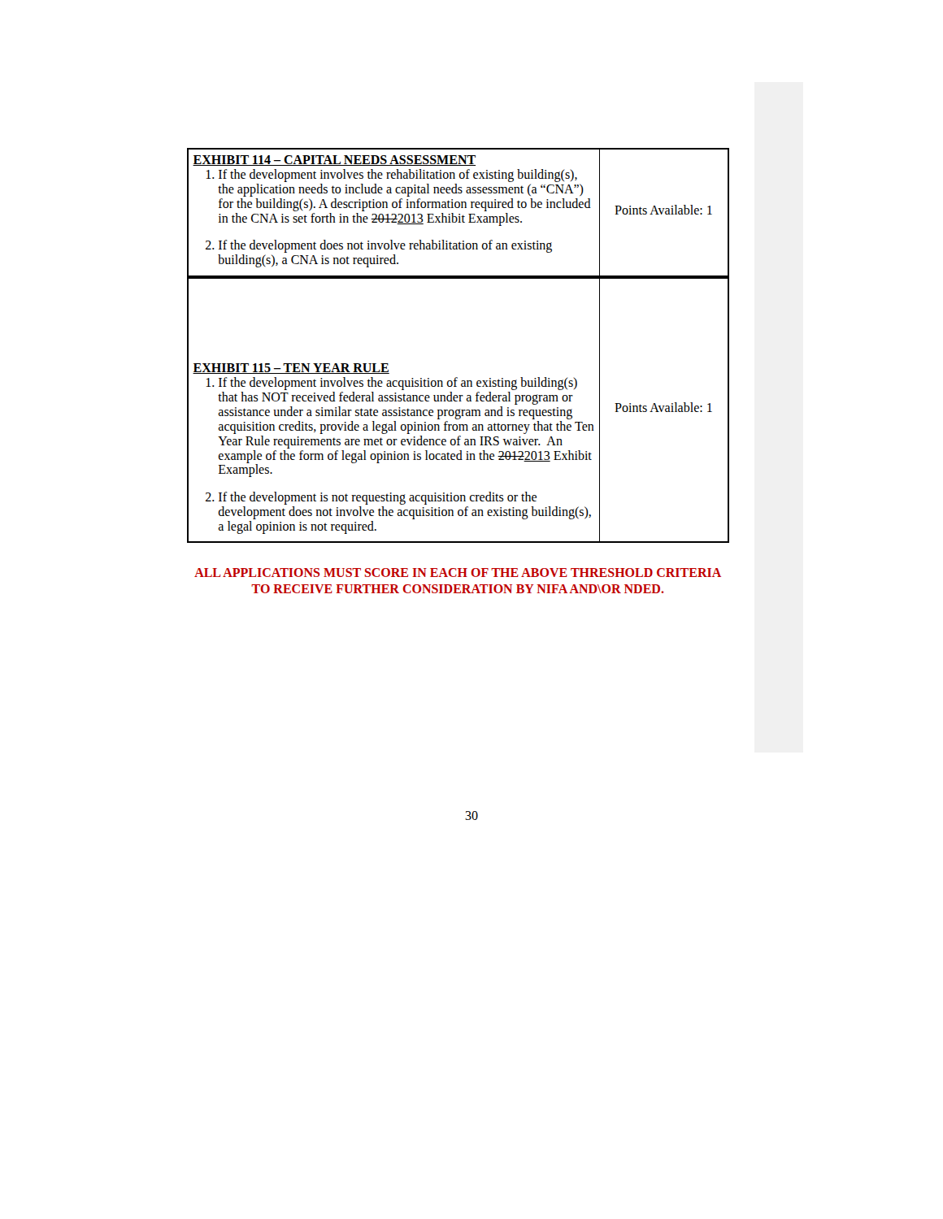| EXHIBIT 114 – CAPITAL NEEDS ASSESSMENT If the development involves the rehabilitation of existing building(s), the application needs to include a capital needs assessment (a “CNA”) for the building(s). A description of information required to be included in the CNA is set forth in the 2012 2013 Exhibit Examples. If the development does not involve rehabilitation of an existing building(s), a CNA is not required. | Points Available: 1 |
| EXHIBIT 115 – TEN YEAR RULE If the development involves the acquisition of an existing building(s) that has NOT received federal assistance under a federal program or assistance under a similar state assistance program and is requesting acquisition credits, provide a legal opinion from an attorney that the Ten Year Rule requirements are met or evidence of an IRS waiver. An example of the form of legal opinion is located in the 2012 2013 Exhibit Examples. If the development is not requesting acquisition credits or the development does not involve the acquisition of an existing building(s), a legal opinion is not required. | Points Available: 1 |
ALL APPLICATIONS MUST SCORE IN EACH OF THE ABOVE THRESHOLD CRITERIA
TO RECEIVE FURTHER CONSIDERATION BY NIFA AND\OR NDED.
30